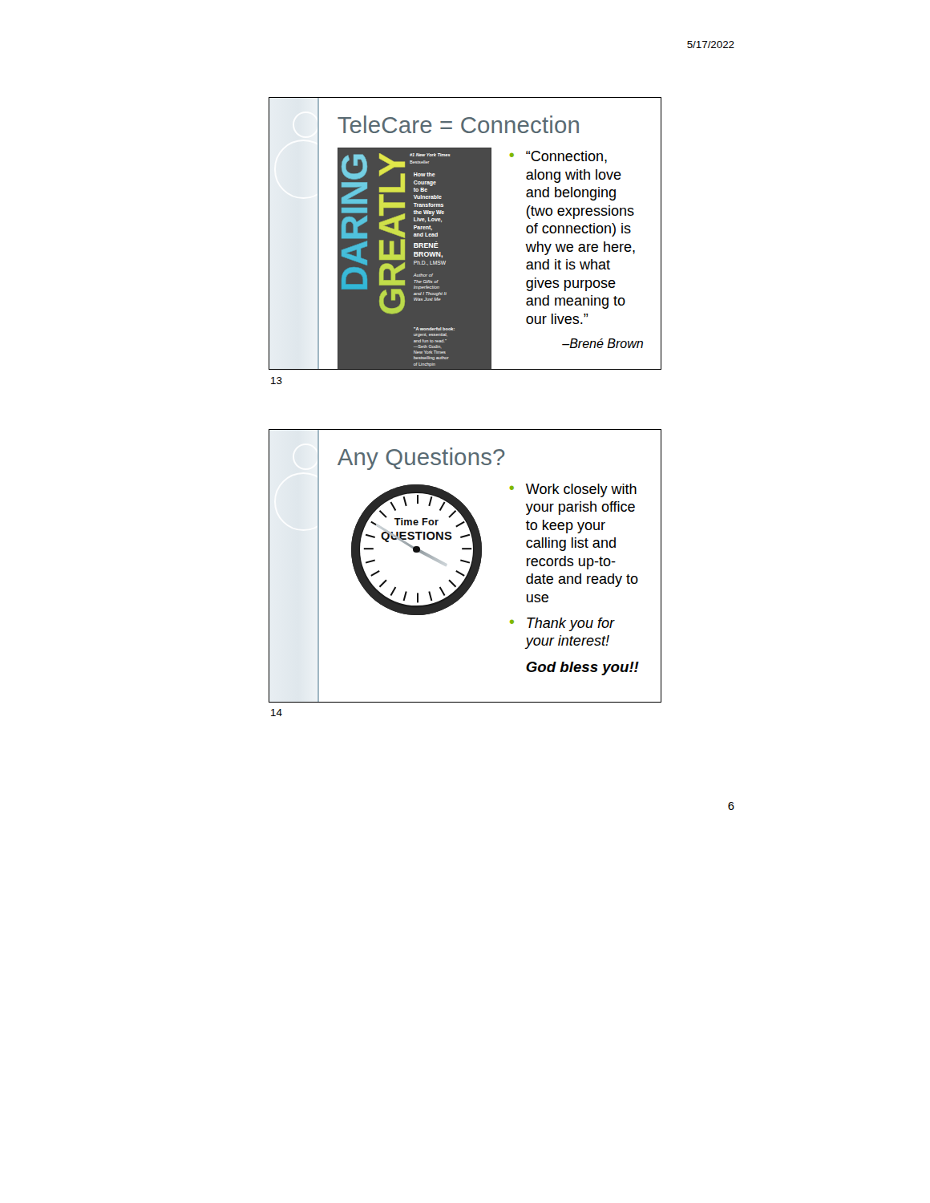5/17/2022
TeleCare = Connection
DARING
GREATLY
#1 New York Times Bestseller
How the
Courage
to Be
Vulnerable
Transforms
the Way We
Live, Love,
Parent,
and Lead
BRENÉ
BROWN, Ph.D., LMSW
Author of
The Gifts of
Imperfection
and I Thought It
Was Just Me
"A wonderful book: urgent, essential,
and fun to read."
—Seth Godin,
New York Times
bestselling author
of Linchpin
“Connection, along with love and belonging (two expressions of connection) is why we are here, and it is what gives purpose and meaning to our lives.”
–Brené Brown
13
Any Questions?
Time For QUESTIONS
Work closely with your parish office to keep your calling list and records up-to-date and ready to use
Thank you for your interest!
God bless you!!
14
6